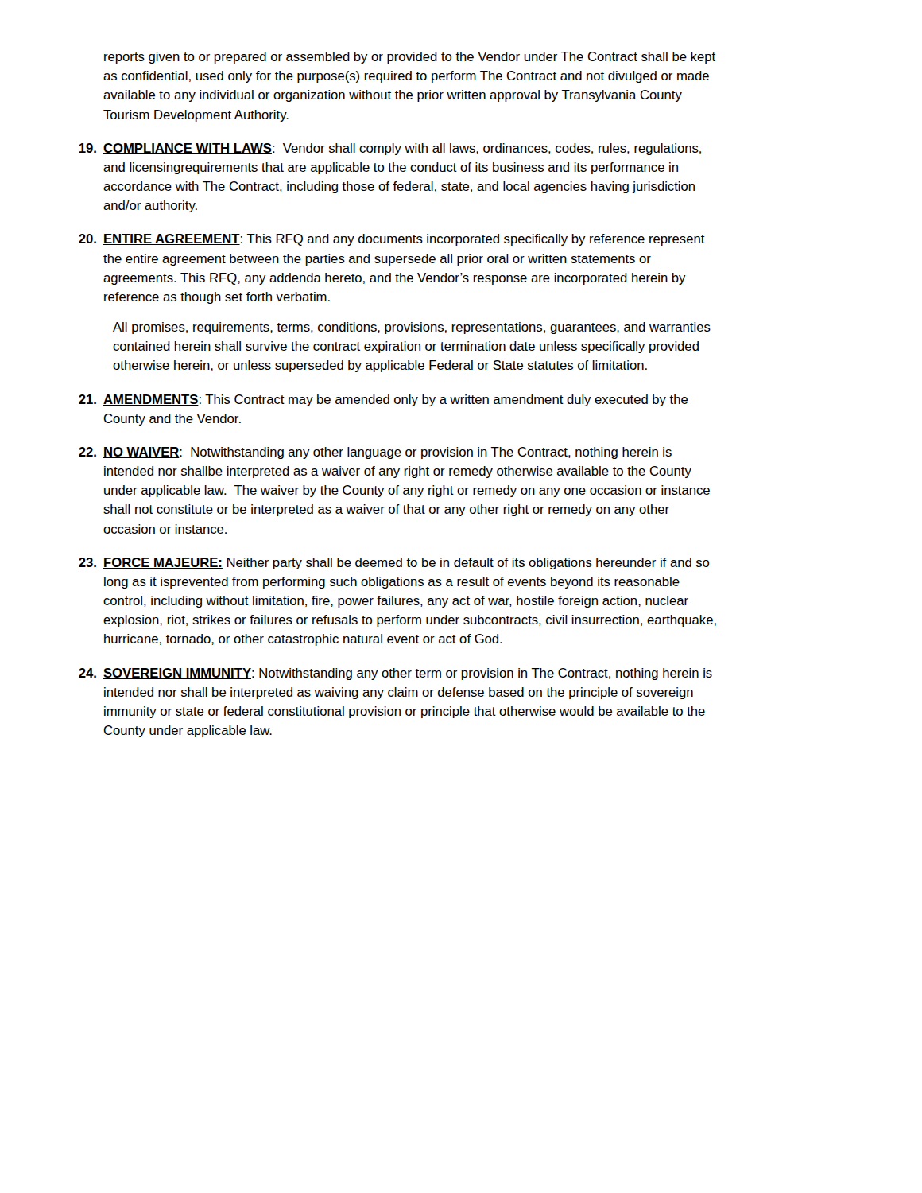reports given to or prepared or assembled by or provided to the Vendor under The Contract shall be kept as confidential, used only for the purpose(s) required to perform The Contract and not divulged or made available to any individual or organization without the prior written approval by Transylvania County Tourism Development Authority.
19. COMPLIANCE WITH LAWS: Vendor shall comply with all laws, ordinances, codes, rules, regulations, and licensingrequirements that are applicable to the conduct of its business and its performance in accordance with The Contract, including those of federal, state, and local agencies having jurisdiction and/or authority.
20. ENTIRE AGREEMENT: This RFQ and any documents incorporated specifically by reference represent the entire agreement between the parties and supersede all prior oral or written statements or agreements. This RFQ, any addenda hereto, and the Vendor’s response are incorporated herein by reference as though set forth verbatim.
All promises, requirements, terms, conditions, provisions, representations, guarantees, and warranties contained herein shall survive the contract expiration or termination date unless specifically provided otherwise herein, or unless superseded by applicable Federal or State statutes of limitation.
21. AMENDMENTS: This Contract may be amended only by a written amendment duly executed by the County and the Vendor.
22. NO WAIVER: Notwithstanding any other language or provision in The Contract, nothing herein is intended nor shallbe interpreted as a waiver of any right or remedy otherwise available to the County under applicable law. The waiver by the County of any right or remedy on any one occasion or instance shall not constitute or be interpreted as a waiver of that or any other right or remedy on any other occasion or instance.
23. FORCE MAJEURE: Neither party shall be deemed to be in default of its obligations hereunder if and so long as it isprevented from performing such obligations as a result of events beyond its reasonable control, including without limitation, fire, power failures, any act of war, hostile foreign action, nuclear explosion, riot, strikes or failures or refusals to perform under subcontracts, civil insurrection, earthquake, hurricane, tornado, or other catastrophic natural event or act of God.
24. SOVEREIGN IMMUNITY: Notwithstanding any other term or provision in The Contract, nothing herein is intended nor shall be interpreted as waiving any claim or defense based on the principle of sovereign immunity or state or federal constitutional provision or principle that otherwise would be available to the County under applicable law.